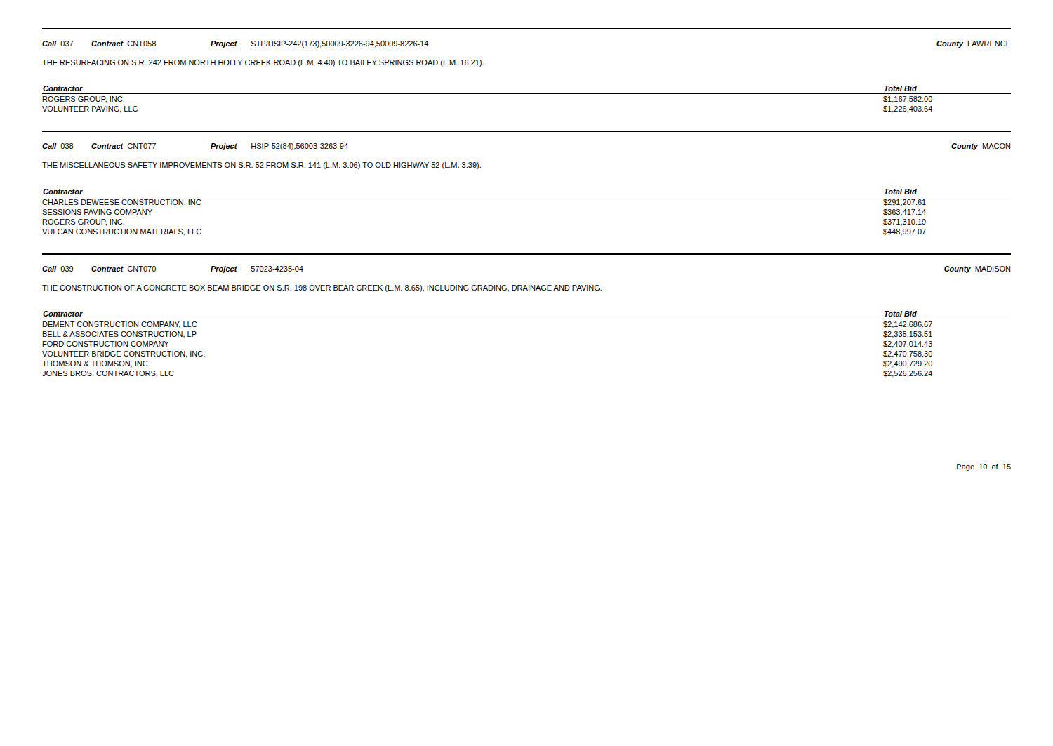Call 037 Contract CNT058 Project STP/HSIP-242(173),50009-3226-94,50009-8226-14 County LAWRENCE
THE RESURFACING ON S.R. 242 FROM NORTH HOLLY CREEK ROAD (L.M. 4.40) TO BAILEY SPRINGS ROAD (L.M. 16.21).
| Contractor | Total Bid |
| --- | --- |
| ROGERS GROUP, INC. | $1,167,582.00 |
| VOLUNTEER PAVING, LLC | $1,226,403.64 |
Call 038 Contract CNT077 Project HSIP-52(84),56003-3263-94 County MACON
THE MISCELLANEOUS SAFETY IMPROVEMENTS ON S.R. 52 FROM S.R. 141 (L.M. 3.06) TO OLD HIGHWAY 52 (L.M. 3.39).
| Contractor | Total Bid |
| --- | --- |
| CHARLES DEWEESE CONSTRUCTION, INC | $291,207.61 |
| SESSIONS PAVING COMPANY | $363,417.14 |
| ROGERS GROUP, INC. | $371,310.19 |
| VULCAN CONSTRUCTION MATERIALS, LLC | $448,997.07 |
Call 039 Contract CNT070 Project 57023-4235-04 County MADISON
THE CONSTRUCTION OF A CONCRETE BOX BEAM BRIDGE ON S.R. 198 OVER BEAR CREEK (L.M. 8.65), INCLUDING GRADING, DRAINAGE AND PAVING.
| Contractor | Total Bid |
| --- | --- |
| DEMENT CONSTRUCTION COMPANY, LLC | $2,142,686.67 |
| BELL & ASSOCIATES CONSTRUCTION, LP | $2,335,153.51 |
| FORD CONSTRUCTION COMPANY | $2,407,014.43 |
| VOLUNTEER BRIDGE CONSTRUCTION, INC. | $2,470,758.30 |
| THOMSON & THOMSON, INC. | $2,490,729.20 |
| JONES BROS. CONTRACTORS, LLC | $2,526,256.24 |
Page 10 of 15